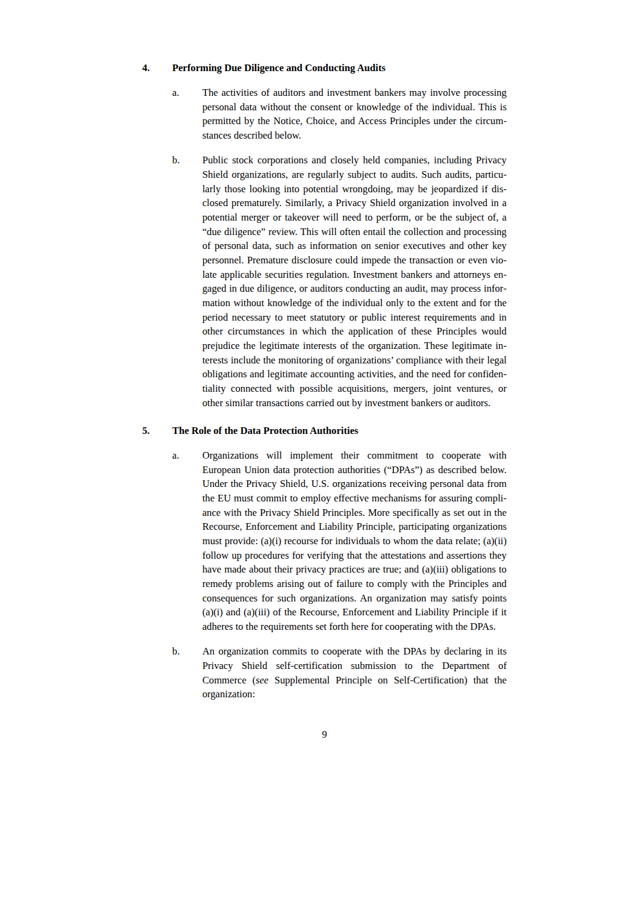4.
Performing Due Diligence and Conducting Audits
a.
The activities of auditors and investment bankers may involve processing personal data without the consent or knowledge of the individual. This is permitted by the Notice, Choice, and Access Principles under the circumstances described below.
b.
Public stock corporations and closely held companies, including Privacy Shield organizations, are regularly subject to audits. Such audits, particularly those looking into potential wrongdoing, may be jeopardized if disclosed prematurely. Similarly, a Privacy Shield organization involved in a potential merger or takeover will need to perform, or be the subject of, a “due diligence” review. This will often entail the collection and processing of personal data, such as information on senior executives and other key personnel. Premature disclosure could impede the transaction or even violate applicable securities regulation. Investment bankers and attorneys engaged in due diligence, or auditors conducting an audit, may process information without knowledge of the individual only to the extent and for the period necessary to meet statutory or public interest requirements and in other circumstances in which the application of these Principles would prejudice the legitimate interests of the organization. These legitimate interests include the monitoring of organizations’ compliance with their legal obligations and legitimate accounting activities, and the need for confidentiality connected with possible acquisitions, mergers, joint ventures, or other similar transactions carried out by investment bankers or auditors.
5.
The Role of the Data Protection Authorities
a.
Organizations will implement their commitment to cooperate with European Union data protection authorities (“DPAs”) as described below. Under the Privacy Shield, U.S. organizations receiving personal data from the EU must commit to employ effective mechanisms for assuring compliance with the Privacy Shield Principles. More specifically as set out in the Recourse, Enforcement and Liability Principle, participating organizations must provide: (a)(i) recourse for individuals to whom the data relate; (a)(ii) follow up procedures for verifying that the attestations and assertions they have made about their privacy practices are true; and (a)(iii) obligations to remedy problems arising out of failure to comply with the Principles and consequences for such organizations. An organization may satisfy points (a)(i) and (a)(iii) of the Recourse, Enforcement and Liability Principle if it adheres to the requirements set forth here for cooperating with the DPAs.
b.
An organization commits to cooperate with the DPAs by declaring in its Privacy Shield self-certification submission to the Department of Commerce (see Supplemental Principle on Self-Certification) that the organization:
9